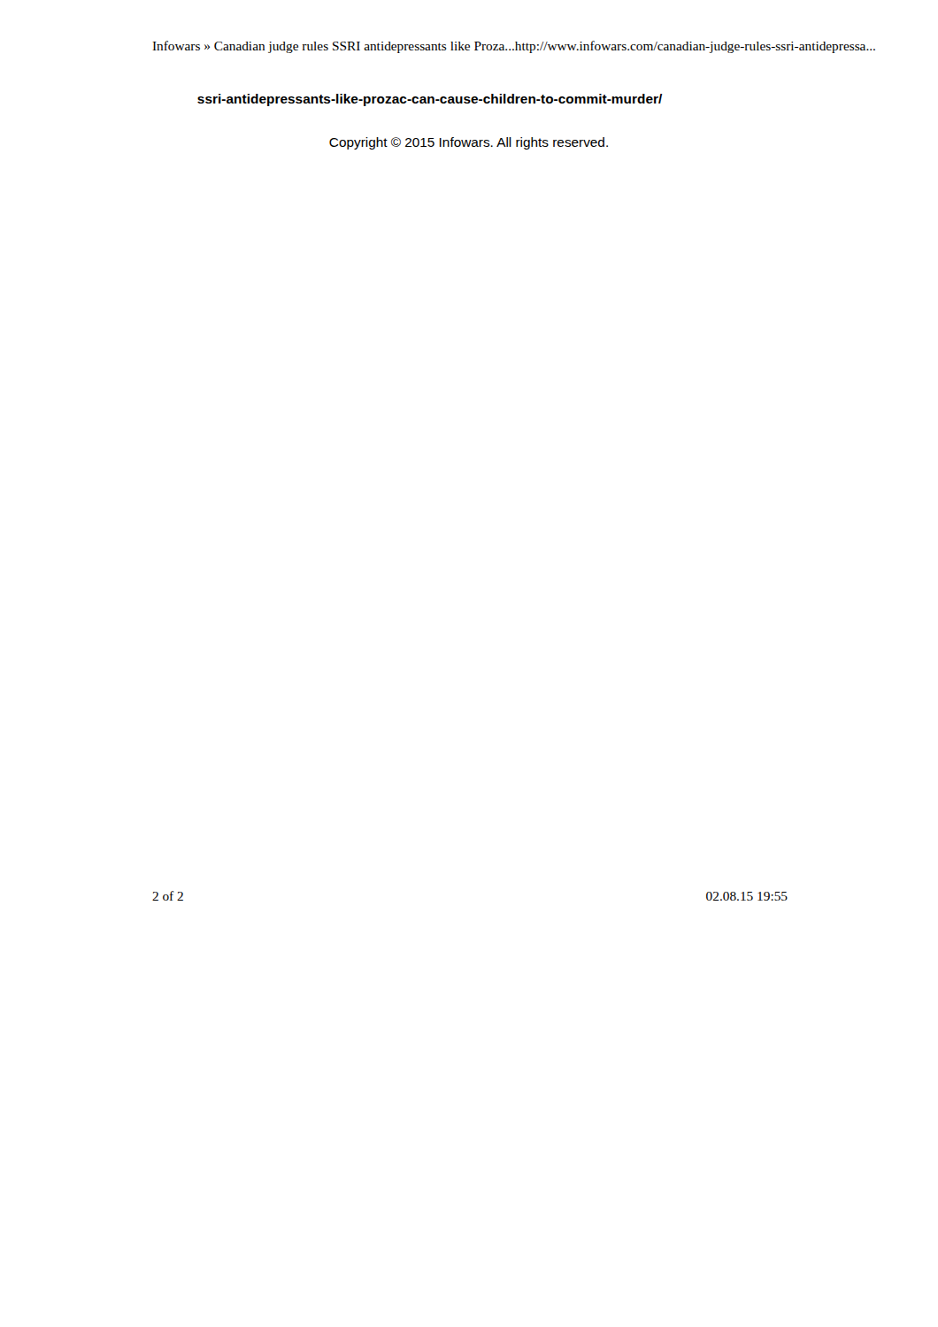Infowars » Canadian judge rules SSRI antidepressants like Proza...
http://www.infowars.com/canadian-judge-rules-ssri-antidepressa...
ssri-antidepressants-like-prozac-can-cause-children-to-commit-murder/
Copyright © 2015 Infowars. All rights reserved.
2 of 2
02.08.15 19:55